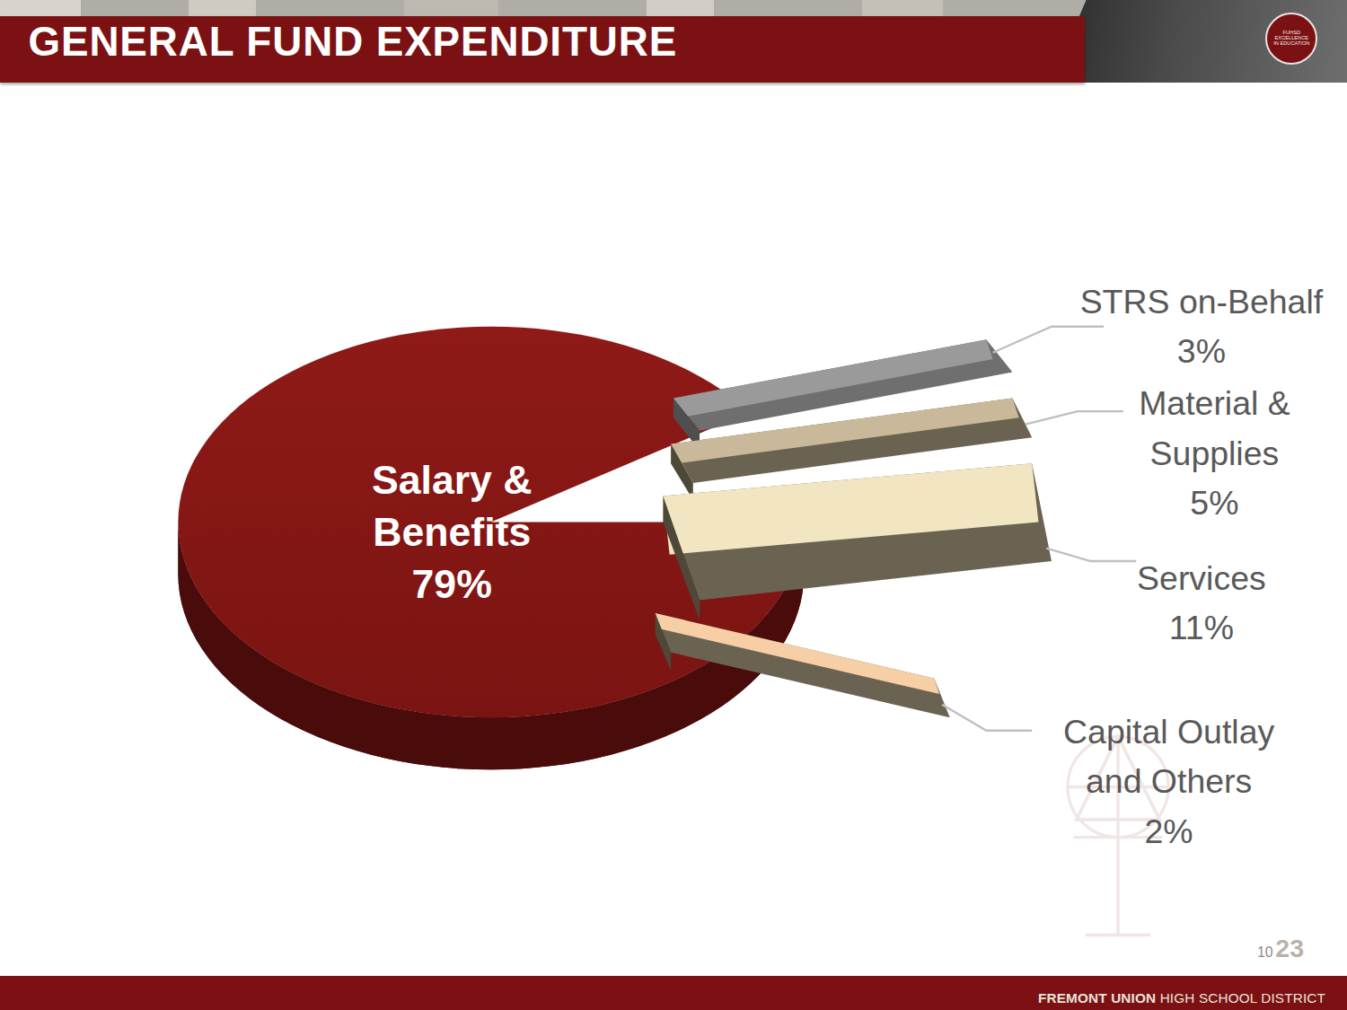General Fund Expenditure
FUHSD
EXCELLENCE
IN EDUCATION
Salary & Benefits 79% STRS on-Behalf 3% Material & Supplies 5% Services 11% Capital Outlay and Others 2%
1023
FREMONT UNION HIGH SCHOOL DISTRICT